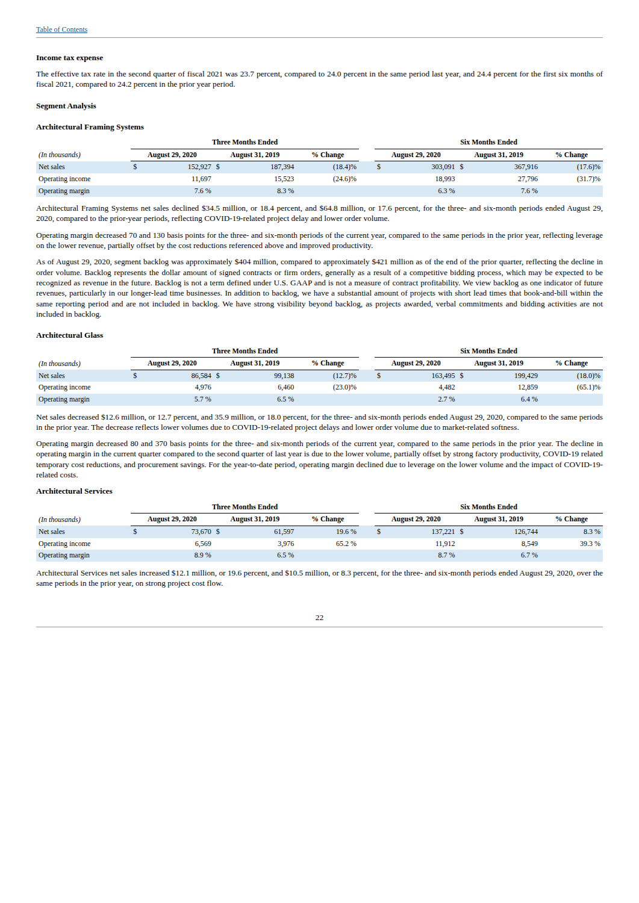Table of Contents
Income tax expense
The effective tax rate in the second quarter of fiscal 2021 was 23.7 percent, compared to 24.0 percent in the same period last year, and 24.4 percent for the first six months of fiscal 2021, compared to 24.2 percent in the prior year period.
Segment Analysis
Architectural Framing Systems
| | Three Months Ended | | Six Months Ended |
| (In thousands) | August 29, 2020 | August 31, 2019 | % Change | | August 29, 2020 | August 31, 2019 | % Change |
| Net sales | $ | 152,927 | $ | 187,394 | (18.4)% | | $ | 303,091 | $ | 367,916 | (17.6)% |
| Operating income | | 11,697 | | 15,523 | (24.6)% | | | 18,993 | | 27,796 | (31.7)% |
| Operating margin | | 7.6 % | | 8.3 % | | | | 6.3 % | | 7.6 % | |
Architectural Framing Systems net sales declined $34.5 million, or 18.4 percent, and $64.8 million, or 17.6 percent, for the three- and six-month periods ended August 29, 2020, compared to the prior-year periods, reflecting COVID-19-related project delay and lower order volume.
Operating margin decreased 70 and 130 basis points for the three- and six-month periods of the current year, compared to the same periods in the prior year, reflecting leverage on the lower revenue, partially offset by the cost reductions referenced above and improved productivity.
As of August 29, 2020, segment backlog was approximately $404 million, compared to approximately $421 million as of the end of the prior quarter, reflecting the decline in order volume. Backlog represents the dollar amount of signed contracts or firm orders, generally as a result of a competitive bidding process, which may be expected to be recognized as revenue in the future. Backlog is not a term defined under U.S. GAAP and is not a measure of contract profitability. We view backlog as one indicator of future revenues, particularly in our longer-lead time businesses. In addition to backlog, we have a substantial amount of projects with short lead times that book-and-bill within the same reporting period and are not included in backlog. We have strong visibility beyond backlog, as projects awarded, verbal commitments and bidding activities are not included in backlog.
Architectural Glass
| | Three Months Ended | | Six Months Ended |
| (In thousands) | August 29, 2020 | August 31, 2019 | % Change | | August 29, 2020 | August 31, 2019 | % Change |
| Net sales | $ | 86,584 | $ | 99,138 | (12.7)% | | $ | 163,495 | $ | 199,429 | (18.0)% |
| Operating income | | 4,976 | | 6,460 | (23.0)% | | | 4,482 | | 12,859 | (65.1)% |
| Operating margin | | 5.7 % | | 6.5 % | | | | 2.7 % | | 6.4 % | |
Net sales decreased $12.6 million, or 12.7 percent, and 35.9 million, or 18.0 percent, for the three- and six-month periods ended August 29, 2020, compared to the same periods in the prior year. The decrease reflects lower volumes due to COVID-19-related project delays and lower order volume due to market-related softness.
Operating margin decreased 80 and 370 basis points for the three- and six-month periods of the current year, compared to the same periods in the prior year. The decline in operating margin in the current quarter compared to the second quarter of last year is due to the lower volume, partially offset by strong factory productivity, COVID-19 related temporary cost reductions, and procurement savings. For the year-to-date period, operating margin declined due to leverage on the lower volume and the impact of COVID-19-related costs.
Architectural Services
| | Three Months Ended | | Six Months Ended |
| (In thousands) | August 29, 2020 | August 31, 2019 | % Change | | August 29, 2020 | August 31, 2019 | % Change |
| Net sales | $ | 73,670 | $ | 61,597 | 19.6 % | | $ | 137,221 | $ | 126,744 | 8.3 % |
| Operating income | | 6,569 | | 3,976 | 65.2 % | | | 11,912 | | 8,549 | 39.3 % |
| Operating margin | | 8.9 % | | 6.5 % | | | | 8.7 % | | 6.7 % | |
Architectural Services net sales increased $12.1 million, or 19.6 percent, and $10.5 million, or 8.3 percent, for the three- and six-month periods ended August 29, 2020, over the same periods in the prior year, on strong project cost flow.
22